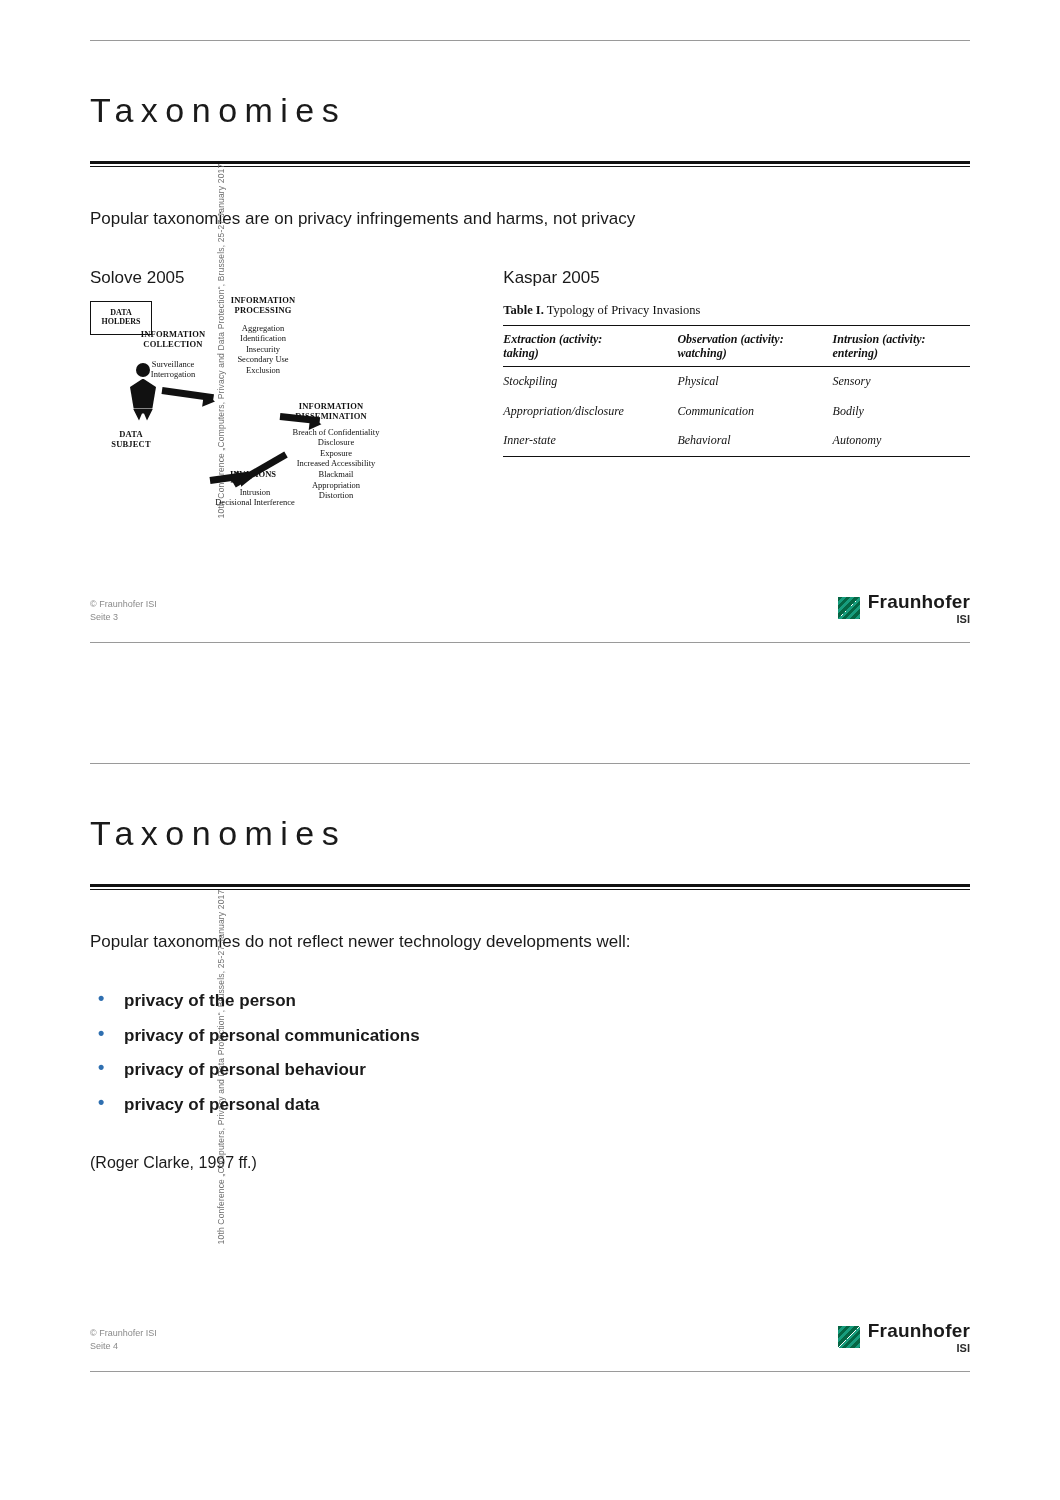10th Conference „Computers, Privacy and Data Protection“, Brussels, 25-27 January 2017
Taxonomies
Popular taxonomies are on privacy infringements and harms, not privacy
Solove 2005
INFORMATION
PROCESSING
Aggregation
Identification
Insecurity
Secondary Use
Exclusion
INFORMATION
COLLECTION
Surveillance
Interrogation
DATA
SUBJECT
DATA
HOLDERS
INFORMATION
DISSEMINATION
Breach of Confidentiality
Disclosure
Exposure
Increased Accessibility
Blackmail
Appropriation
Distortion
INVASIONS
Intrusion
Decisional Interference
Kaspar 2005
Table I. Typology of Privacy Invasions
| Extraction (activity: taking) | Observation (activity: watching) | Intrusion (activity: entering) |
| --- | --- | --- |
| Stockpiling | Physical | Sensory |
| Appropriation/disclosure | Communication | Bodily |
| Inner-state | Behavioral | Autonomy |
© Fraunhofer ISI
Seite 3
Fraunhofer ISI
10th Conference „Computers, Privacy and Data Protection“, Brussels, 25-27 January 2017
Taxonomies
Popular taxonomies do not reflect newer technology developments well:
privacy of the person
privacy of personal communications
privacy of personal behaviour
privacy of personal data
(Roger Clarke, 1997 ff.)
© Fraunhofer ISI
Seite 4
Fraunhofer ISI